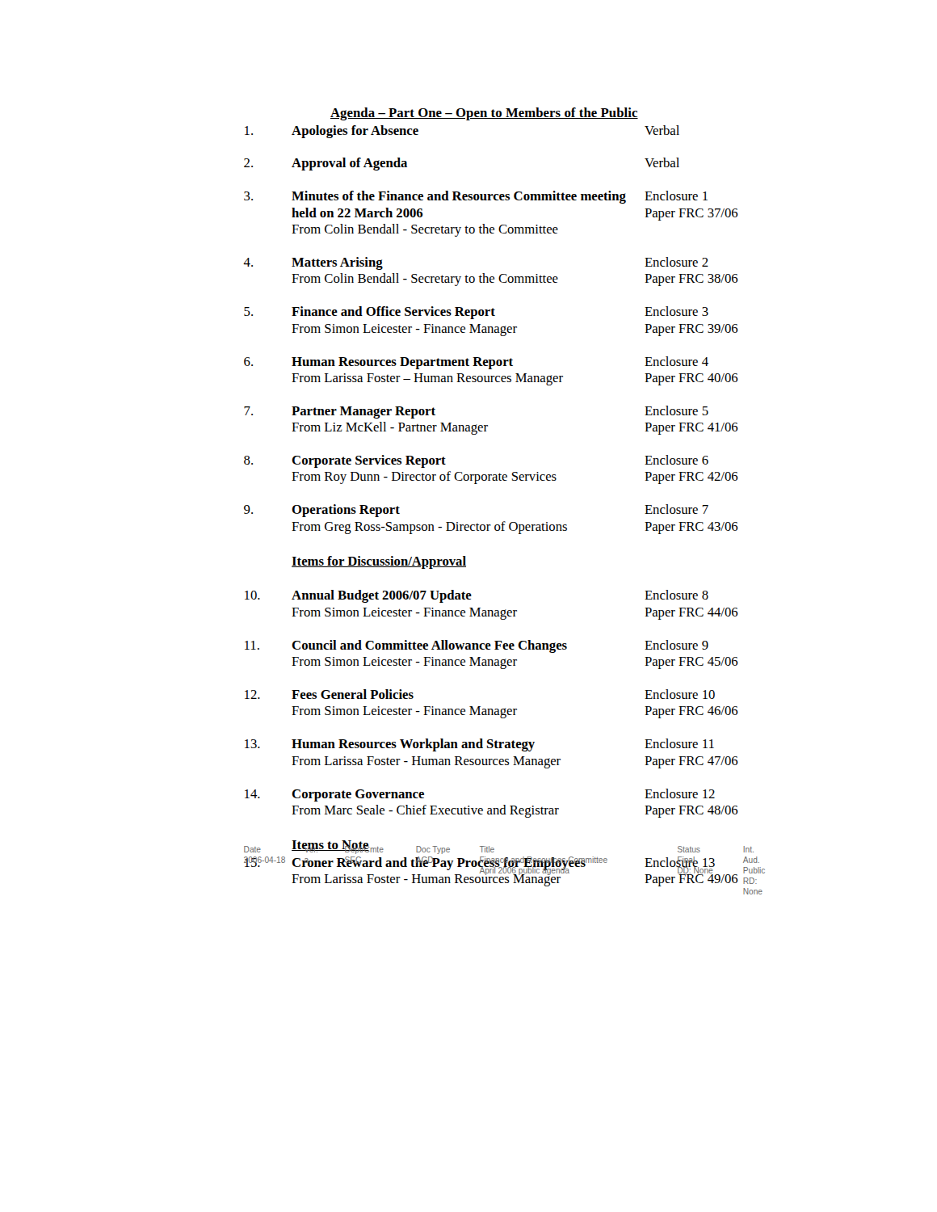Agenda – Part One – Open to Members of the Public
| 1. | Apologies for Absence | Verbal |
| 2. | Approval of Agenda | Verbal |
| 3. | Minutes of the Finance and Resources Committee meeting held on 22 March 2006 From Colin Bendall - Secretary to the Committee | Enclosure 1 Paper FRC 37/06 |
| 4. | Matters Arising From Colin Bendall - Secretary to the Committee | Enclosure 2 Paper FRC 38/06 |
| 5. | Finance and Office Services Report From Simon Leicester - Finance Manager | Enclosure 3 Paper FRC 39/06 |
| 6. | Human Resources Department Report From Larissa Foster – Human Resources Manager | Enclosure 4 Paper FRC 40/06 |
| 7. | Partner Manager Report From Liz McKell - Partner Manager | Enclosure 5 Paper FRC 41/06 |
| 8. | Corporate Services Report From Roy Dunn - Director of Corporate Services | Enclosure 6 Paper FRC 42/06 |
| 9. | Operations Report From Greg Ross-Sampson - Director of Operations | Enclosure 7 Paper FRC 43/06 |
| | Items for Discussion/Approval | |
| 10. | Annual Budget 2006/07 Update From Simon Leicester - Finance Manager | Enclosure 8 Paper FRC 44/06 |
| 11. | Council and Committee Allowance Fee Changes From Simon Leicester - Finance Manager | Enclosure 9 Paper FRC 45/06 |
| 12. | Fees General Policies From Simon Leicester - Finance Manager | Enclosure 10 Paper FRC 46/06 |
| 13. | Human Resources Workplan and Strategy From Larissa Foster - Human Resources Manager | Enclosure 11 Paper FRC 47/06 |
| 14. | Corporate Governance From Marc Seale - Chief Executive and Registrar | Enclosure 12 Paper FRC 48/06 |
| | Items to Note | |
| 15. | Croner Reward and the Pay Process for Employees From Larissa Foster - Human Resources Manager | Enclosure 13 Paper FRC 49/06 |
| Date 2006-04-18 | Ver. a | Dept/Cmte SEC | Doc Type AGD | Title Finance and Resources Committee April 2006 public agenda | Status Final DD: None | Int. Aud. Public RD: None |